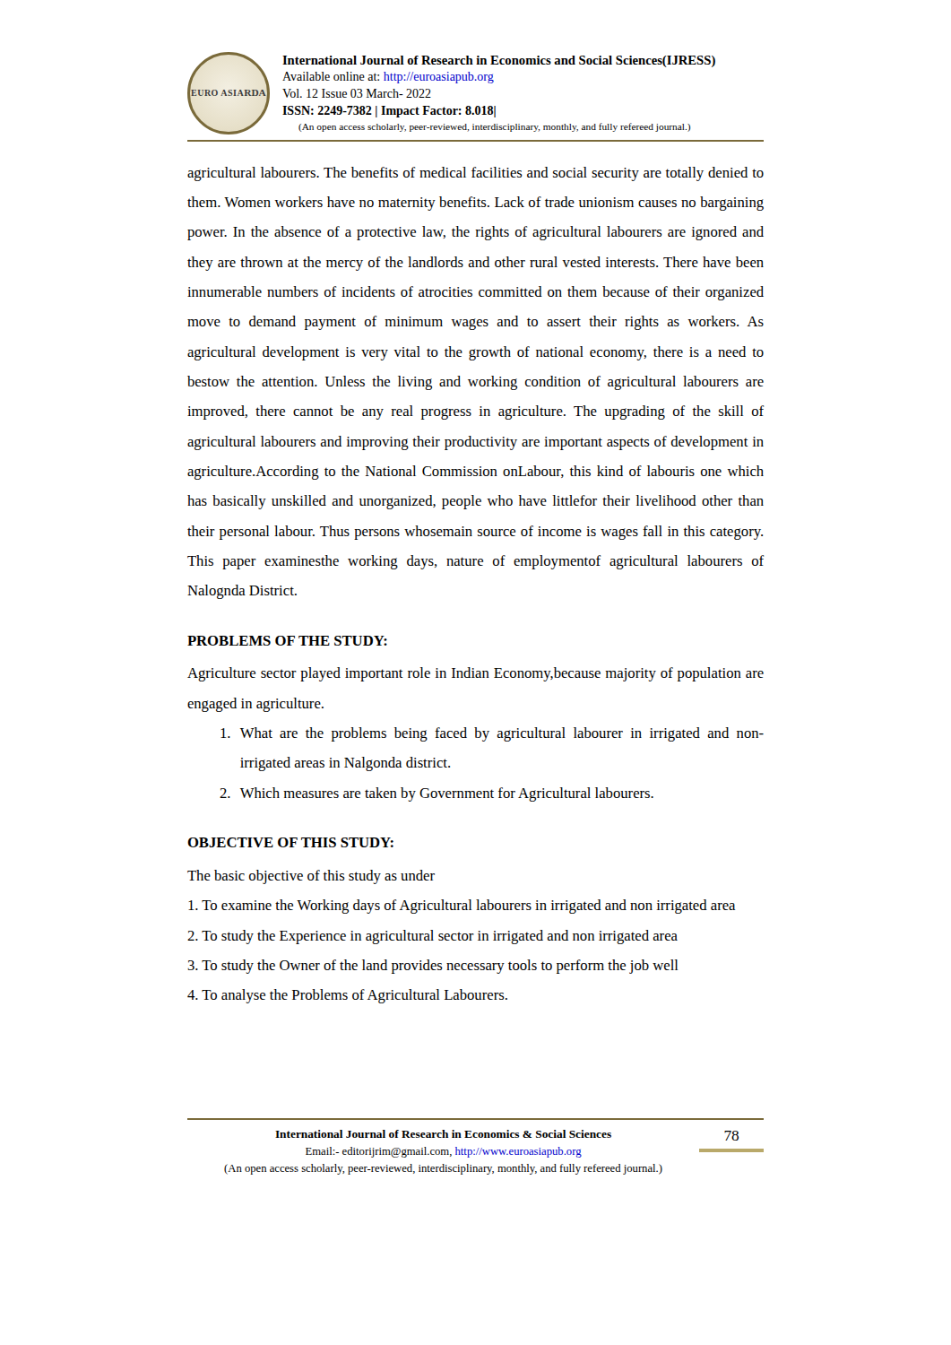EURO ASIA RDA
International Journal of Research in Economics and Social Sciences(IJRESS)
Available online at: http://euroasiapub.org
Vol. 12 Issue 03 March- 2022
ISSN: 2249-7382 | Impact Factor: 8.018|
(An open access scholarly, peer-reviewed, interdisciplinary, monthly, and fully refereed journal.)
agricultural labourers. The benefits of medical facilities and social security are totally denied to them. Women workers have no maternity benefits. Lack of trade unionism causes no bargaining power. In the absence of a protective law, the rights of agricultural labourers are ignored and they are thrown at the mercy of the landlords and other rural vested interests. There have been innumerable numbers of incidents of atrocities committed on them because of their organized move to demand payment of minimum wages and to assert their rights as workers. As agricultural development is very vital to the growth of national economy, there is a need to bestow the attention. Unless the living and working condition of agricultural labourers are improved, there cannot be any real progress in agriculture. The upgrading of the skill of agricultural labourers and improving their productivity are important aspects of development in agriculture.According to the National Commission onLabour, this kind of labouris one which has basically unskilled and unorganized, people who have littlefor their livelihood other than their personal labour. Thus persons whosemain source of income is wages fall in this category. This paper examinesthe working days, nature of employmentof agricultural labourers of Nalognda District.
PROBLEMS OF THE STUDY:
Agriculture sector played important role in Indian Economy,because majority of population are engaged in agriculture.
What are the problems being faced by agricultural labourer in irrigated and non-irrigated areas in Nalgonda district.
Which measures are taken by Government for Agricultural labourers.
OBJECTIVE OF THIS STUDY:
The basic objective of this study as under
1. To examine the Working days of Agricultural labourers in irrigated and non irrigated area
2. To study the Experience in agricultural sector in irrigated and non irrigated area
3. To study the Owner of the land provides necessary tools to perform the job well
4. To analyse the Problems of Agricultural Labourers.
International Journal of Research in Economics & Social Sciences
Email:- editorijrim@gmail.com, http://www.euroasiapub.org
(An open access scholarly, peer-reviewed, interdisciplinary, monthly, and fully refereed journal.)
78